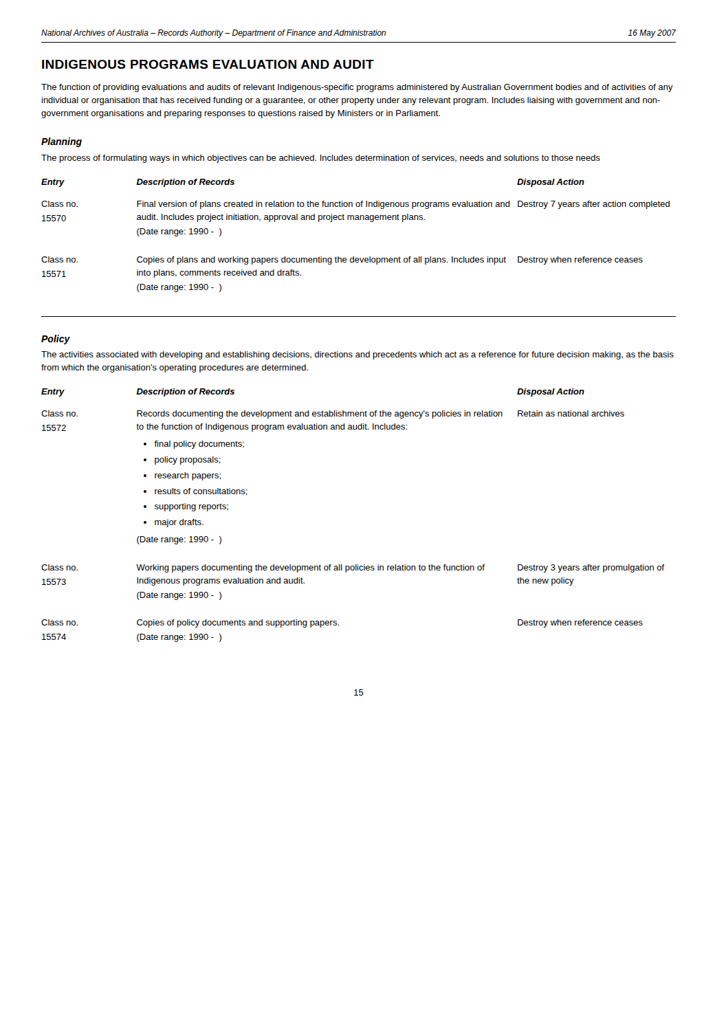National Archives of Australia – Records Authority – Department of Finance and Administration 16 May 2007
INDIGENOUS PROGRAMS EVALUATION AND AUDIT
The function of providing evaluations and audits of relevant Indigenous-specific programs administered by Australian Government bodies and of activities of any individual or organisation that has received funding or a guarantee, or other property under any relevant program. Includes liaising with government and non-government organisations and preparing responses to questions raised by Ministers or in Parliament.
Planning
The process of formulating ways in which objectives can be achieved. Includes determination of services, needs and solutions to those needs
| Entry | Description of Records | Disposal Action |
| --- | --- | --- |
| Class no. 15570 | Final version of plans created in relation to the function of Indigenous programs evaluation and audit. Includes project initiation, approval and project management plans. (Date range: 1990 - ) | Destroy 7 years after action completed |
| Class no. 15571 | Copies of plans and working papers documenting the development of all plans. Includes input into plans, comments received and drafts. (Date range: 1990 - ) | Destroy when reference ceases |
Policy
The activities associated with developing and establishing decisions, directions and precedents which act as a reference for future decision making, as the basis from which the organisation's operating procedures are determined.
| Entry | Description of Records | Disposal Action |
| --- | --- | --- |
| Class no. 15572 | Records documenting the development and establishment of the agency's policies in relation to the function of Indigenous program evaluation and audit. Includes: final policy documents; policy proposals; research papers; results of consultations; supporting reports; major drafts. (Date range: 1990 - ) | Retain as national archives |
| Class no. 15573 | Working papers documenting the development of all policies in relation to the function of Indigenous programs evaluation and audit. (Date range: 1990 - ) | Destroy 3 years after promulgation of the new policy |
| Class no. 15574 | Copies of policy documents and supporting papers. (Date range: 1990 - ) | Destroy when reference ceases |
15